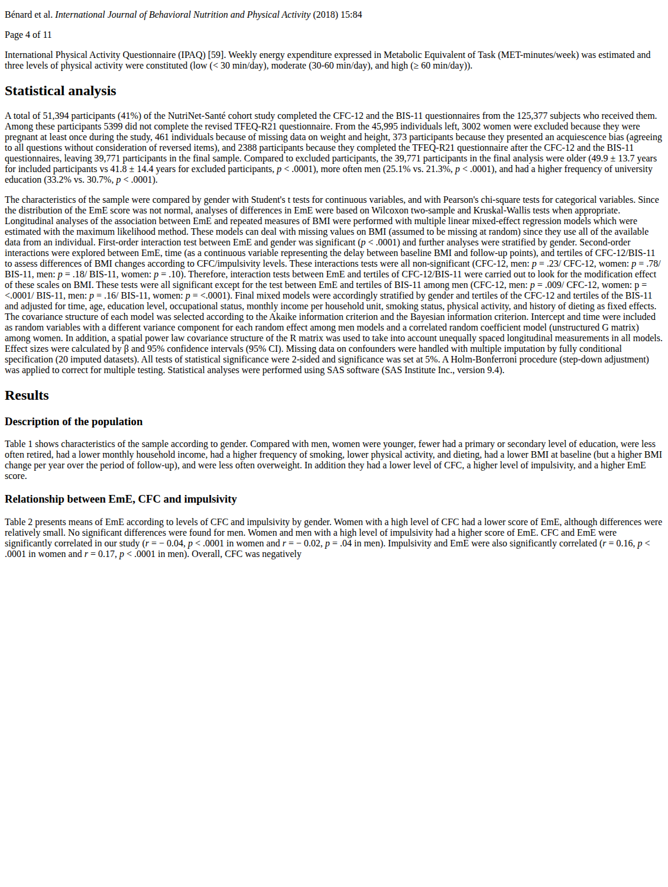Bénard et al. International Journal of Behavioral Nutrition and Physical Activity (2018) 15:84
Page 4 of 11
International Physical Activity Questionnaire (IPAQ) [59]. Weekly energy expenditure expressed in Metabolic Equivalent of Task (MET-minutes/week) was estimated and three levels of physical activity were constituted (low (< 30 min/day), moderate (30-60 min/day), and high (≥ 60 min/day)).
Statistical analysis
A total of 51,394 participants (41%) of the NutriNet-Santé cohort study completed the CFC-12 and the BIS-11 questionnaires from the 125,377 subjects who received them. Among these participants 5399 did not complete the revised TFEQ-R21 questionnaire. From the 45,995 individuals left, 3002 women were excluded because they were pregnant at least once during the study, 461 individuals because of missing data on weight and height, 373 participants because they presented an acquiescence bias (agreeing to all questions without consideration of reversed items), and 2388 participants because they completed the TFEQ-R21 questionnaire after the CFC-12 and the BIS-11 questionnaires, leaving 39,771 participants in the final sample. Compared to excluded participants, the 39,771 participants in the final analysis were older (49.9 ± 13.7 years for included participants vs 41.8 ± 14.4 years for excluded participants, p < .0001), more often men (25.1% vs. 21.3%, p < .0001), and had a higher frequency of university education (33.2% vs. 30.7%, p < .0001).
The characteristics of the sample were compared by gender with Student's t tests for continuous variables, and with Pearson's chi-square tests for categorical variables. Since the distribution of the EmE score was not normal, analyses of differences in EmE were based on Wilcoxon two-sample and Kruskal-Wallis tests when appropriate. Longitudinal analyses of the association between EmE and repeated measures of BMI were performed with multiple linear mixed-effect regression models which were estimated with the maximum likelihood method. These models can deal with missing values on BMI (assumed to be missing at random) since they use all of the available data from an individual. First-order interaction test between EmE and gender was significant (p < .0001) and further analyses were stratified by gender. Second-order interactions were explored between EmE, time (as a continuous variable representing the delay between baseline BMI and follow-up points), and tertiles of CFC-12/BIS-11 to assess differences of BMI changes according to CFC/impulsivity levels. These interactions tests were all non-significant (CFC-12, men: p = .23/ CFC-12, women: p = .78/ BIS-11, men: p = .18/ BIS-11, women: p = .10). Therefore, interaction tests between EmE and tertiles of CFC-12/BIS-11 were carried out to look for the modification effect of these scales on BMI. These tests were all significant except for the test between EmE and tertiles of BIS-11 among men (CFC-12, men: p = .009/ CFC-12, women: p = <.0001/ BIS-11, men: p = .16/ BIS-11, women: p = <.0001). Final mixed models were accordingly stratified by gender and tertiles of the CFC-12 and tertiles of the BIS-11 and adjusted for time, age, education level, occupational status, monthly income per household unit, smoking status, physical activity, and history of dieting as fixed effects. The covariance structure of each model was selected according to the Akaike information criterion and the Bayesian information criterion. Intercept and time were included as random variables with a different variance component for each random effect among men models and a correlated random coefficient model (unstructured G matrix) among women. In addition, a spatial power law covariance structure of the R matrix was used to take into account unequally spaced longitudinal measurements in all models. Effect sizes were calculated by β and 95% confidence intervals (95% CI). Missing data on confounders were handled with multiple imputation by fully conditional specification (20 imputed datasets). All tests of statistical significance were 2-sided and significance was set at 5%. A Holm-Bonferroni procedure (step-down adjustment) was applied to correct for multiple testing. Statistical analyses were performed using SAS software (SAS Institute Inc., version 9.4).
Results
Description of the population
Table 1 shows characteristics of the sample according to gender. Compared with men, women were younger, fewer had a primary or secondary level of education, were less often retired, had a lower monthly household income, had a higher frequency of smoking, lower physical activity, and dieting, had a lower BMI at baseline (but a higher BMI change per year over the period of follow-up), and were less often overweight. In addition they had a lower level of CFC, a higher level of impulsivity, and a higher EmE score.
Relationship between EmE, CFC and impulsivity
Table 2 presents means of EmE according to levels of CFC and impulsivity by gender. Women with a high level of CFC had a lower score of EmE, although differences were relatively small. No significant differences were found for men. Women and men with a high level of impulsivity had a higher score of EmE. CFC and EmE were significantly correlated in our study (r = − 0.04, p < .0001 in women and r = − 0.02, p = .04 in men). Impulsivity and EmE were also significantly correlated (r = 0.16, p < .0001 in women and r = 0.17, p < .0001 in men). Overall, CFC was negatively